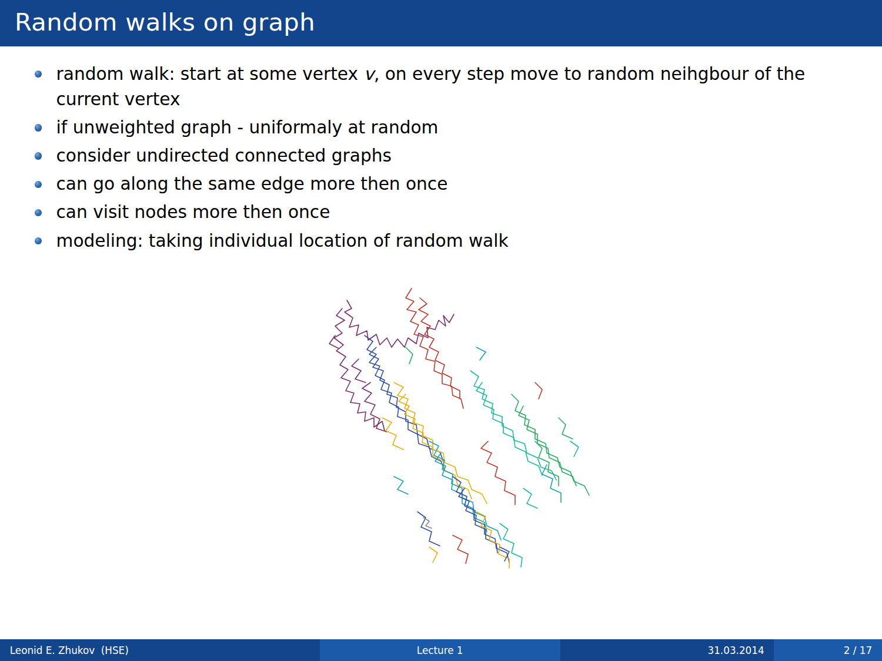Random walks on graph
random walk: start at some vertex v, on every step move to random neihgbour of the current vertex
if unweighted graph - uniformaly at random
consider undirected connected graphs
can go along the same edge more then once
can visit nodes more then once
modeling: taking individual location of random walk
Leonid E. Zhukov (HSE)
Lecture 1
31.03.2014
2 / 17